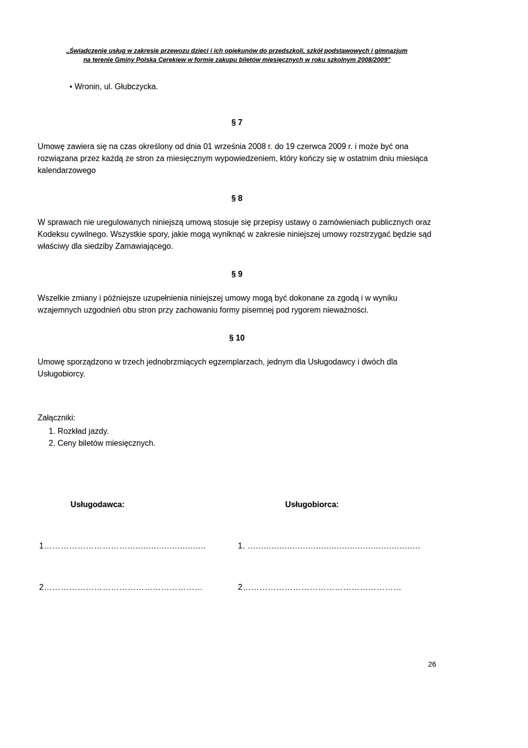„Świadczenie usług w zakresie przewozu dzieci i ich opiekunów do przedszkoli, szkół podstawowych i gimnazjum
na terenie Gminy Polska Cerekiew w formie zakupu biletów miesięcznych w roku szkolnym 2008/2009”
• Wronin, ul. Głubczycka.
§ 7
Umowę zawiera się na czas określony od dnia 01 września 2008 r. do 19 czerwca 2009 r. i może być ona rozwiązana przez każdą ze stron za miesięcznym wypowiedzeniem, który kończy się w ostatnim dniu miesiąca kalendarzowego
§ 8
W sprawach nie uregulowanych niniejszą umową stosuje się przepisy ustawy o zamówieniach publicznych oraz Kodeksu cywilnego. Wszystkie spory, jakie mogą wyniknąć w zakresie niniejszej umowy rozstrzygać będzie sąd właściwy dla siedziby Zamawiającego.
§ 9
Wszelkie zmiany i późniejsze uzupełnienia niniejszej umowy mogą być dokonane za zgodą i w wyniku wzajemnych uzgodnień obu stron przy zachowaniu formy pisemnej pod rygorem nieważności.
§ 10
Umowę sporządzono w trzech jednobrzmiących egzemplarzach, jednym dla Usługodawcy i dwóch dla Usługobiorcy.
Załączniki:
Rozkład jazdy.
Ceny biletów miesięcznych.
| Usługodawca: | Usługobiorca: |
| 1………………………….............................. | 1. .................................................................. |
| 2………………………………………………… | 2………………………………………………… |
26